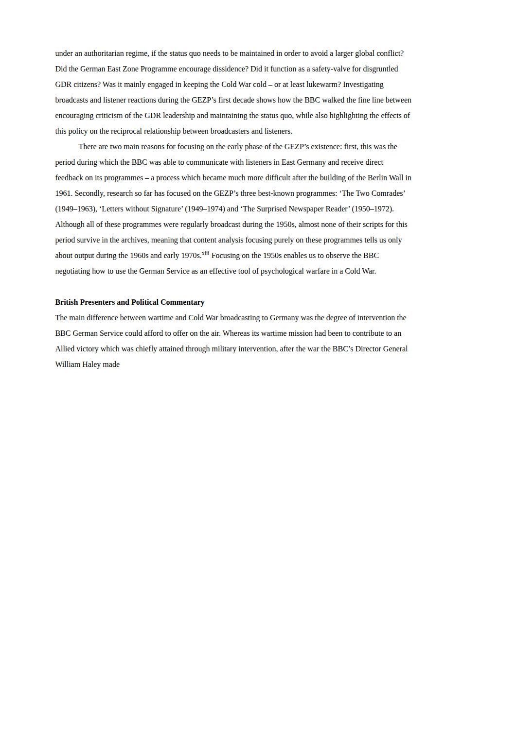under an authoritarian regime, if the status quo needs to be maintained in order to avoid a larger global conflict? Did the German East Zone Programme encourage dissidence? Did it function as a safety-valve for disgruntled GDR citizens? Was it mainly engaged in keeping the Cold War cold – or at least lukewarm? Investigating broadcasts and listener reactions during the GEZP’s first decade shows how the BBC walked the fine line between encouraging criticism of the GDR leadership and maintaining the status quo, while also highlighting the effects of this policy on the reciprocal relationship between broadcasters and listeners.
There are two main reasons for focusing on the early phase of the GEZP’s existence: first, this was the period during which the BBC was able to communicate with listeners in East Germany and receive direct feedback on its programmes – a process which became much more difficult after the building of the Berlin Wall in 1961. Secondly, research so far has focused on the GEZP’s three best-known programmes: ‘The Two Comrades’ (1949–1963), ‘Letters without Signature’ (1949–1974) and ‘The Surprised Newspaper Reader’ (1950–1972). Although all of these programmes were regularly broadcast during the 1950s, almost none of their scripts for this period survive in the archives, meaning that content analysis focusing purely on these programmes tells us only about output during the 1960s and early 1970s.xiii Focusing on the 1950s enables us to observe the BBC negotiating how to use the German Service as an effective tool of psychological warfare in a Cold War.
British Presenters and Political Commentary
The main difference between wartime and Cold War broadcasting to Germany was the degree of intervention the BBC German Service could afford to offer on the air. Whereas its wartime mission had been to contribute to an Allied victory which was chiefly attained through military intervention, after the war the BBC’s Director General William Haley made